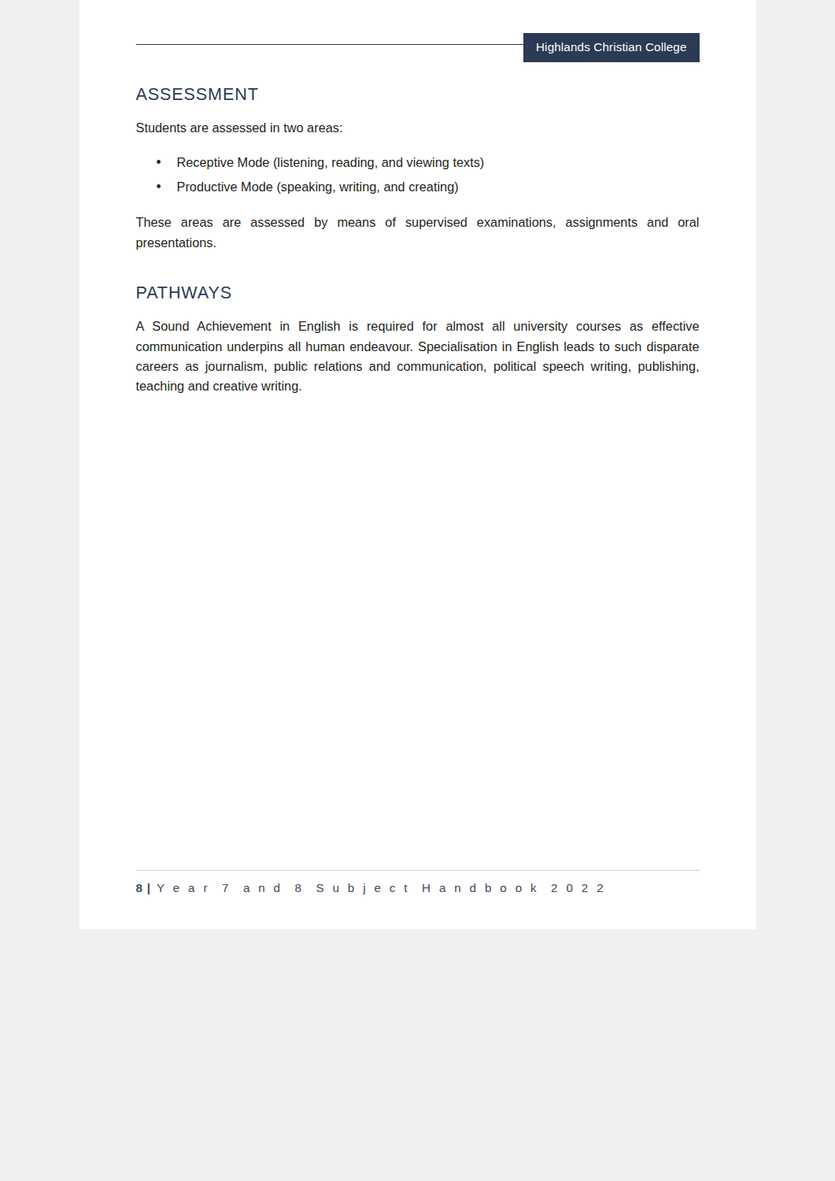Highlands Christian College
ASSESSMENT
Students are assessed in two areas:
Receptive Mode (listening, reading, and viewing texts)
Productive Mode (speaking, writing, and creating)
These areas are assessed by means of supervised examinations, assignments and oral presentations.
PATHWAYS
A Sound Achievement in English is required for almost all university courses as effective communication underpins all human endeavour. Specialisation in English leads to such disparate careers as journalism, public relations and communication, political speech writing, publishing, teaching and creative writing.
8 | Y e a r 7 a n d 8 S u b j e c t H a n d b o o k 2 0 2 2